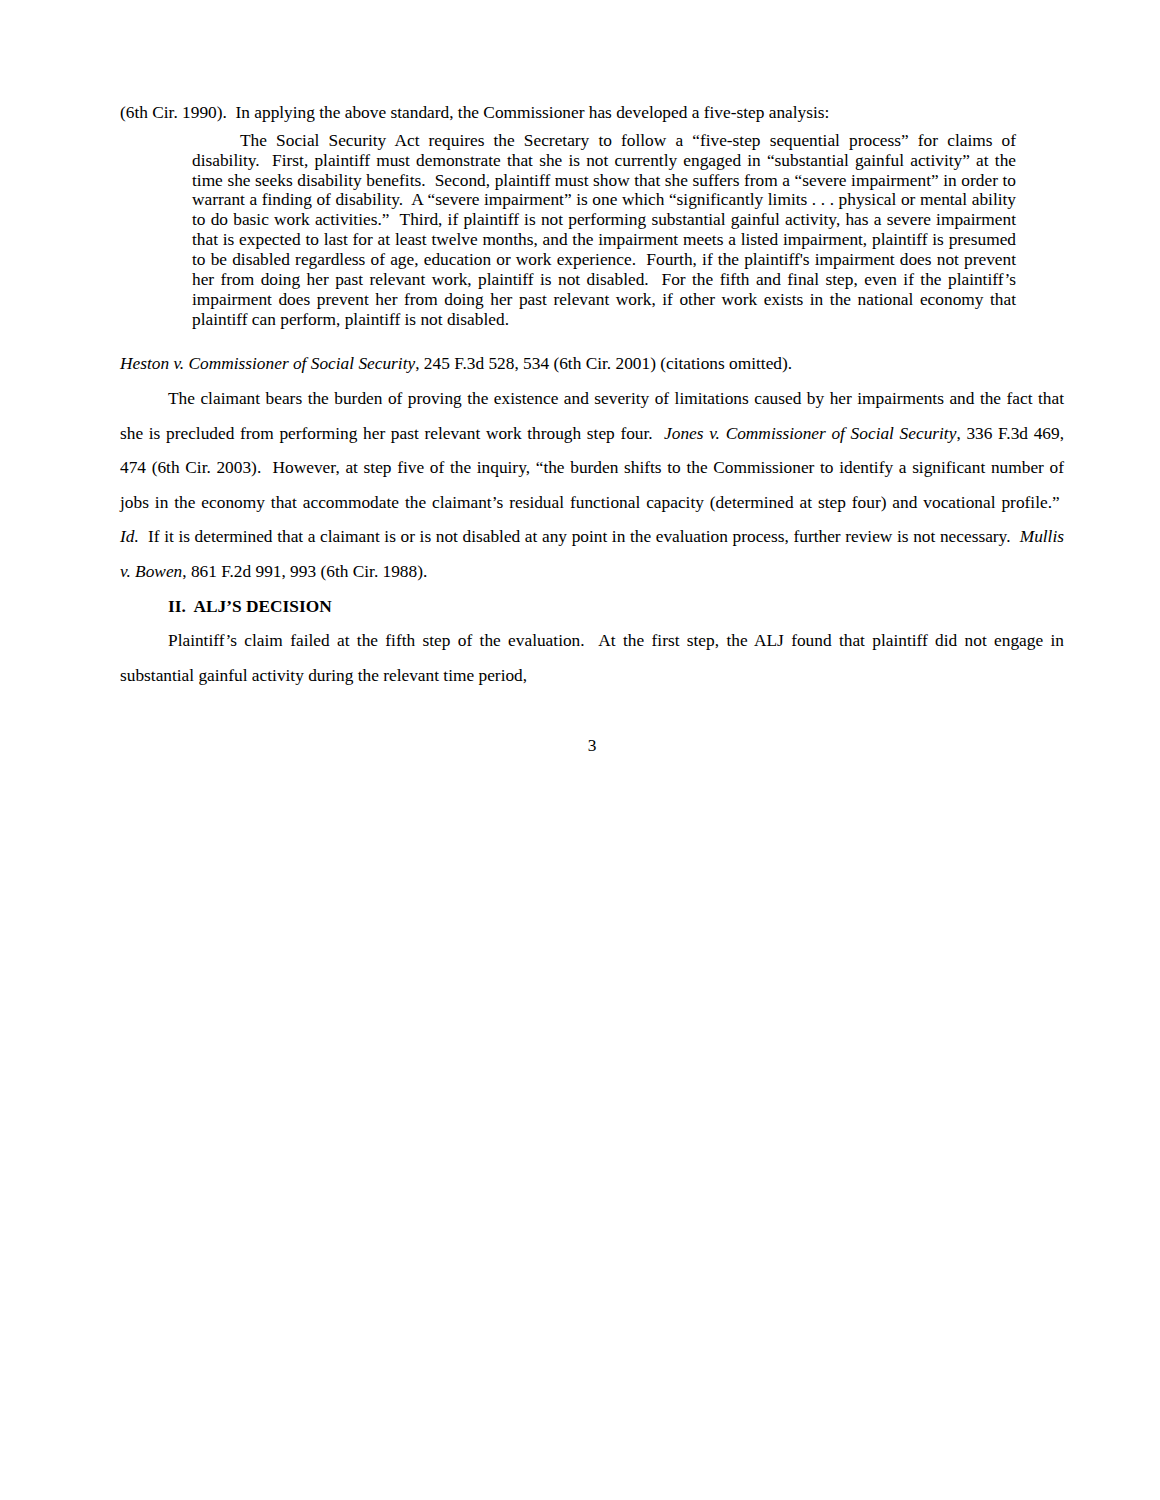(6th Cir. 1990). In applying the above standard, the Commissioner has developed a five-step analysis:
The Social Security Act requires the Secretary to follow a “five-step sequential process” for claims of disability. First, plaintiff must demonstrate that she is not currently engaged in “substantial gainful activity” at the time she seeks disability benefits. Second, plaintiff must show that she suffers from a “severe impairment” in order to warrant a finding of disability. A “severe impairment” is one which “significantly limits . . . physical or mental ability to do basic work activities.” Third, if plaintiff is not performing substantial gainful activity, has a severe impairment that is expected to last for at least twelve months, and the impairment meets a listed impairment, plaintiff is presumed to be disabled regardless of age, education or work experience. Fourth, if the plaintiff's impairment does not prevent her from doing her past relevant work, plaintiff is not disabled. For the fifth and final step, even if the plaintiff’s impairment does prevent her from doing her past relevant work, if other work exists in the national economy that plaintiff can perform, plaintiff is not disabled.
Heston v. Commissioner of Social Security, 245 F.3d 528, 534 (6th Cir. 2001) (citations omitted).
The claimant bears the burden of proving the existence and severity of limitations caused by her impairments and the fact that she is precluded from performing her past relevant work through step four. Jones v. Commissioner of Social Security, 336 F.3d 469, 474 (6th Cir. 2003). However, at step five of the inquiry, “the burden shifts to the Commissioner to identify a significant number of jobs in the economy that accommodate the claimant’s residual functional capacity (determined at step four) and vocational profile.” Id. If it is determined that a claimant is or is not disabled at any point in the evaluation process, further review is not necessary. Mullis v. Bowen, 861 F.2d 991, 993 (6th Cir. 1988).
II. ALJ’S DECISION
Plaintiff’s claim failed at the fifth step of the evaluation. At the first step, the ALJ found that plaintiff did not engage in substantial gainful activity during the relevant time period,
3